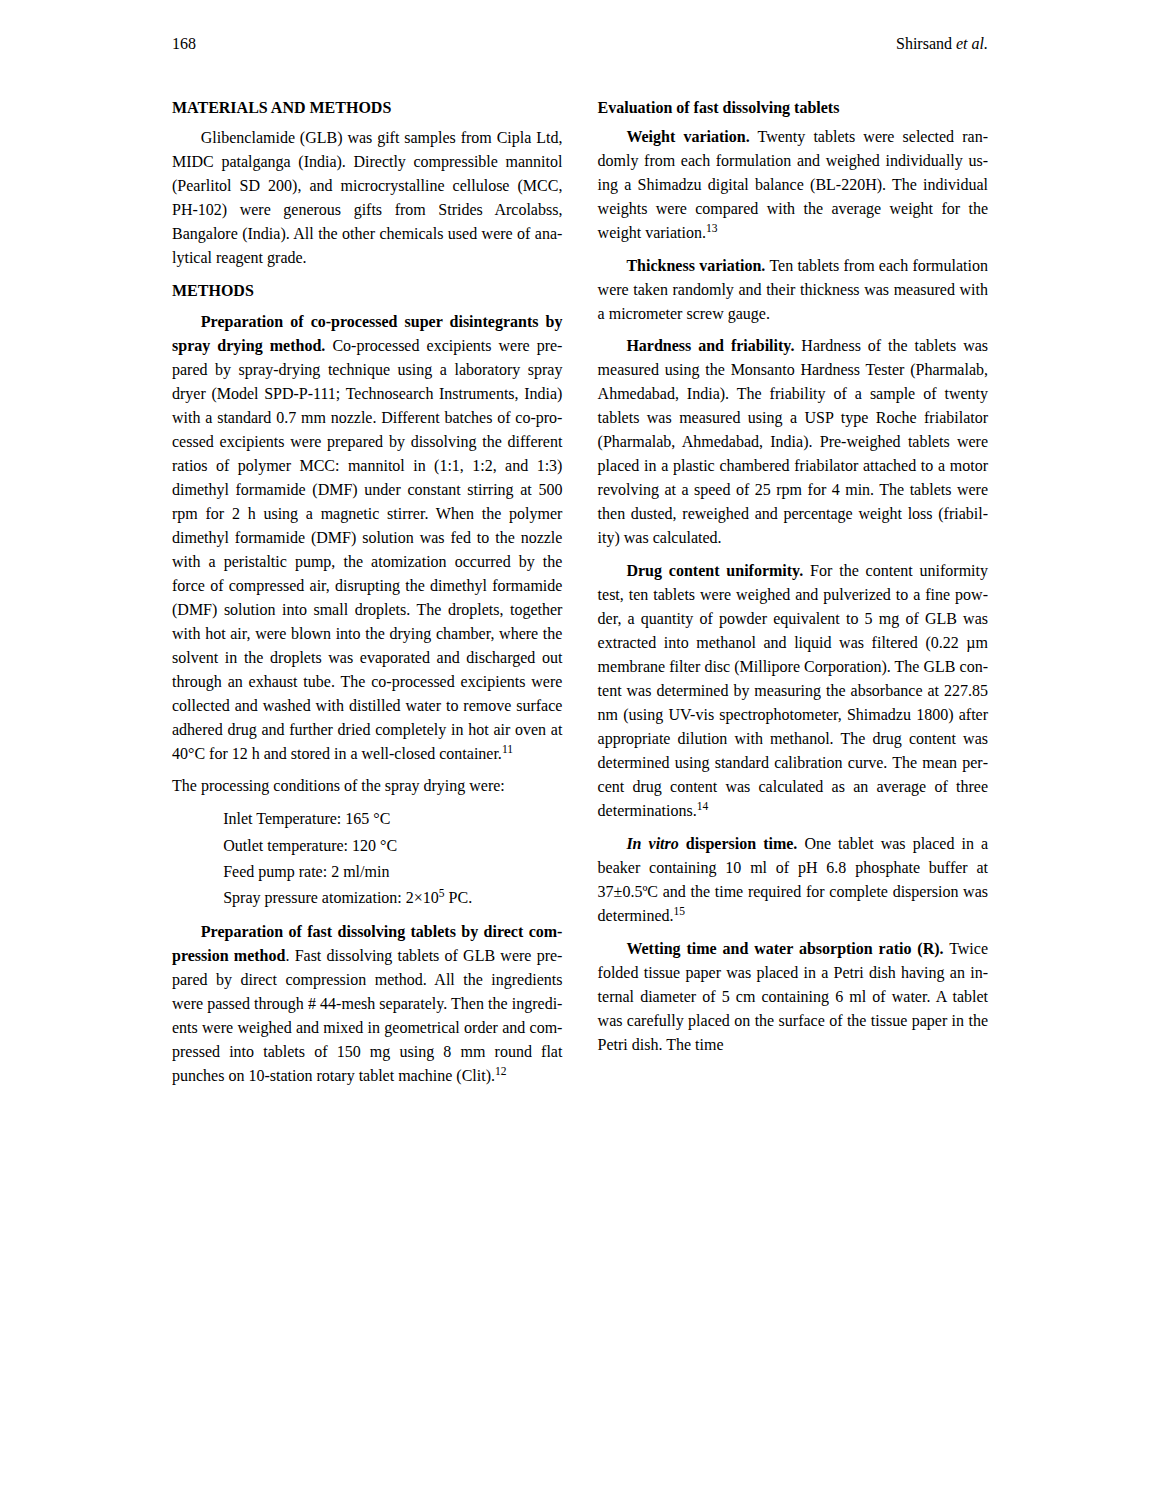168 Shirsand et al.
Materials and Methods
Glibenclamide (GLB) was gift samples from Cipla Ltd, MIDC patalganga (India). Directly compressible mannitol (Pearlitol SD 200), and microcrystalline cellulose (MCC, PH-102) were generous gifts from Strides Arcolabss, Bangalore (India). All the other chemicals used were of analytical reagent grade.
Methods
Preparation of co-processed super disintegrants by spray drying method. Co-processed excipients were prepared by spray-drying technique using a laboratory spray dryer (Model SPD-P-111; Technosearch Instruments, India) with a standard 0.7 mm nozzle. Different batches of co-processed excipients were prepared by dissolving the different ratios of polymer MCC: mannitol in (1:1, 1:2, and 1:3) dimethyl formamide (DMF) under constant stirring at 500 rpm for 2 h using a magnetic stirrer. When the polymer dimethyl formamide (DMF) solution was fed to the nozzle with a peristaltic pump, the atomization occurred by the force of compressed air, disrupting the dimethyl formamide (DMF) solution into small droplets. The droplets, together with hot air, were blown into the drying chamber, where the solvent in the droplets was evaporated and discharged out through an exhaust tube. The co-processed excipients were collected and washed with distilled water to remove surface adhered drug and further dried completely in hot air oven at 40°C for 12 h and stored in a well-closed container.11
The processing conditions of the spray drying were:
Inlet Temperature: 165 °C
Outlet temperature: 120 °C
Feed pump rate: 2 ml/min
Spray pressure atomization: 2×105 PC.
Preparation of fast dissolving tablets by direct compression method. Fast dissolving tablets of GLB were prepared by direct compression method. All the ingredients were passed through # 44-mesh separately. Then the ingredients were weighed and mixed in geometrical order and compressed into tablets of 150 mg using 8 mm round flat punches on 10-station rotary tablet machine (Clit).12
Evaluation of fast dissolving tablets
Weight variation. Twenty tablets were selected randomly from each formulation and weighed individually using a Shimadzu digital balance (BL-220H). The individual weights were compared with the average weight for the weight variation.13
Thickness variation. Ten tablets from each formulation were taken randomly and their thickness was measured with a micrometer screw gauge.
Hardness and friability. Hardness of the tablets was measured using the Monsanto Hardness Tester (Pharmalab, Ahmedabad, India). The friability of a sample of twenty tablets was measured using a USP type Roche friabilator (Pharmalab, Ahmedabad, India). Pre-weighed tablets were placed in a plastic chambered friabilator attached to a motor revolving at a speed of 25 rpm for 4 min. The tablets were then dusted, reweighed and percentage weight loss (friability) was calculated.
Drug content uniformity. For the content uniformity test, ten tablets were weighed and pulverized to a fine powder, a quantity of powder equivalent to 5 mg of GLB was extracted into methanol and liquid was filtered (0.22 µm membrane filter disc (Millipore Corporation). The GLB content was determined by measuring the absorbance at 227.85 nm (using UV-vis spectrophotometer, Shimadzu 1800) after appropriate dilution with methanol. The drug content was determined using standard calibration curve. The mean percent drug content was calculated as an average of three determinations.14
In vitro dispersion time. One tablet was placed in a beaker containing 10 ml of pH 6.8 phosphate buffer at 37±0.5ºC and the time required for complete dispersion was determined.15
Wetting time and water absorption ratio (R). Twice folded tissue paper was placed in a Petri dish having an internal diameter of 5 cm containing 6 ml of water. A tablet was carefully placed on the surface of the tissue paper in the Petri dish. The time